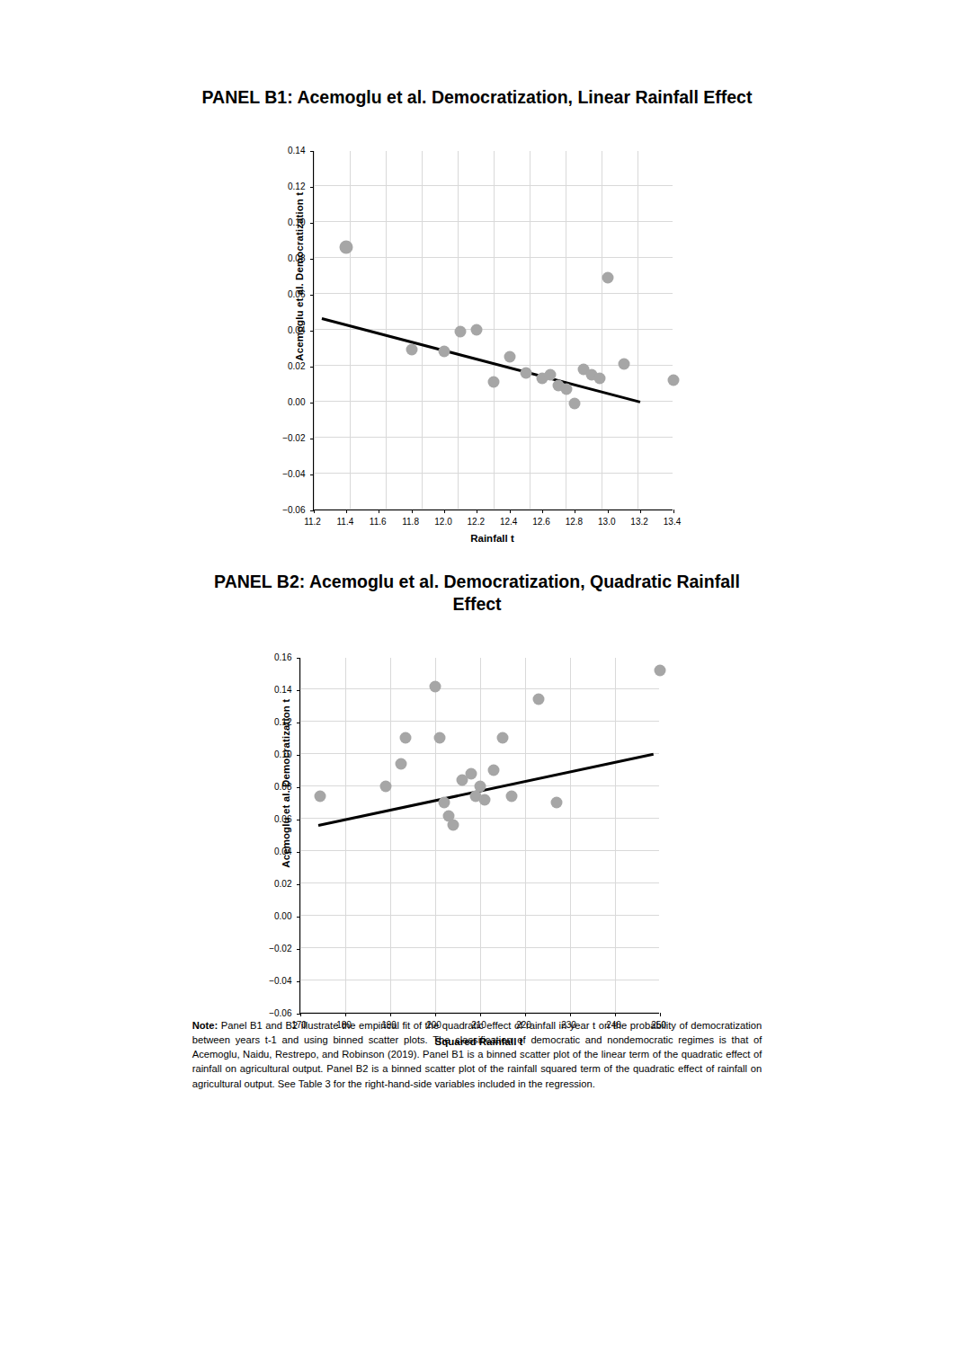PANEL B1: Acemoglu et al. Democratization, Linear Rainfall Effect
Acemoglu et al. Democratization t
0.14
0.12
0.10
0.08
0.06
0.04
0.02
0.00
−0.02
−0.04
−0.06
11.2
11.4
11.6
11.8
12.0
12.2
12.4
12.6
12.8
13.0
13.2
13.4
Rainfall t
PANEL B2: Acemoglu et al. Democratization, Quadratic Rainfall Effect
Acemoglu et al. Democratization t
0.16
0.14
0.12
0.10
0.08
0.06
0.04
0.02
0.00
−0.02
−0.04
−0.06
170
180
190
200
210
220
230
240
250
Squared Rainfall t
Note: Panel B1 and B2 illustrate the empirical fit of the quadratic effect of rainfall in year t on the probability of democratization between years t-1 and using binned scatter plots. The classification of democratic and nondemocratic regimes is that of Acemoglu, Naidu, Restrepo, and Robinson (2019). Panel B1 is a binned scatter plot of the linear term of the quadratic effect of rainfall on agricultural output. Panel B2 is a binned scatter plot of the rainfall squared term of the quadratic effect of rainfall on agricultural output. See Table 3 for the right-hand-side variables included in the regression.